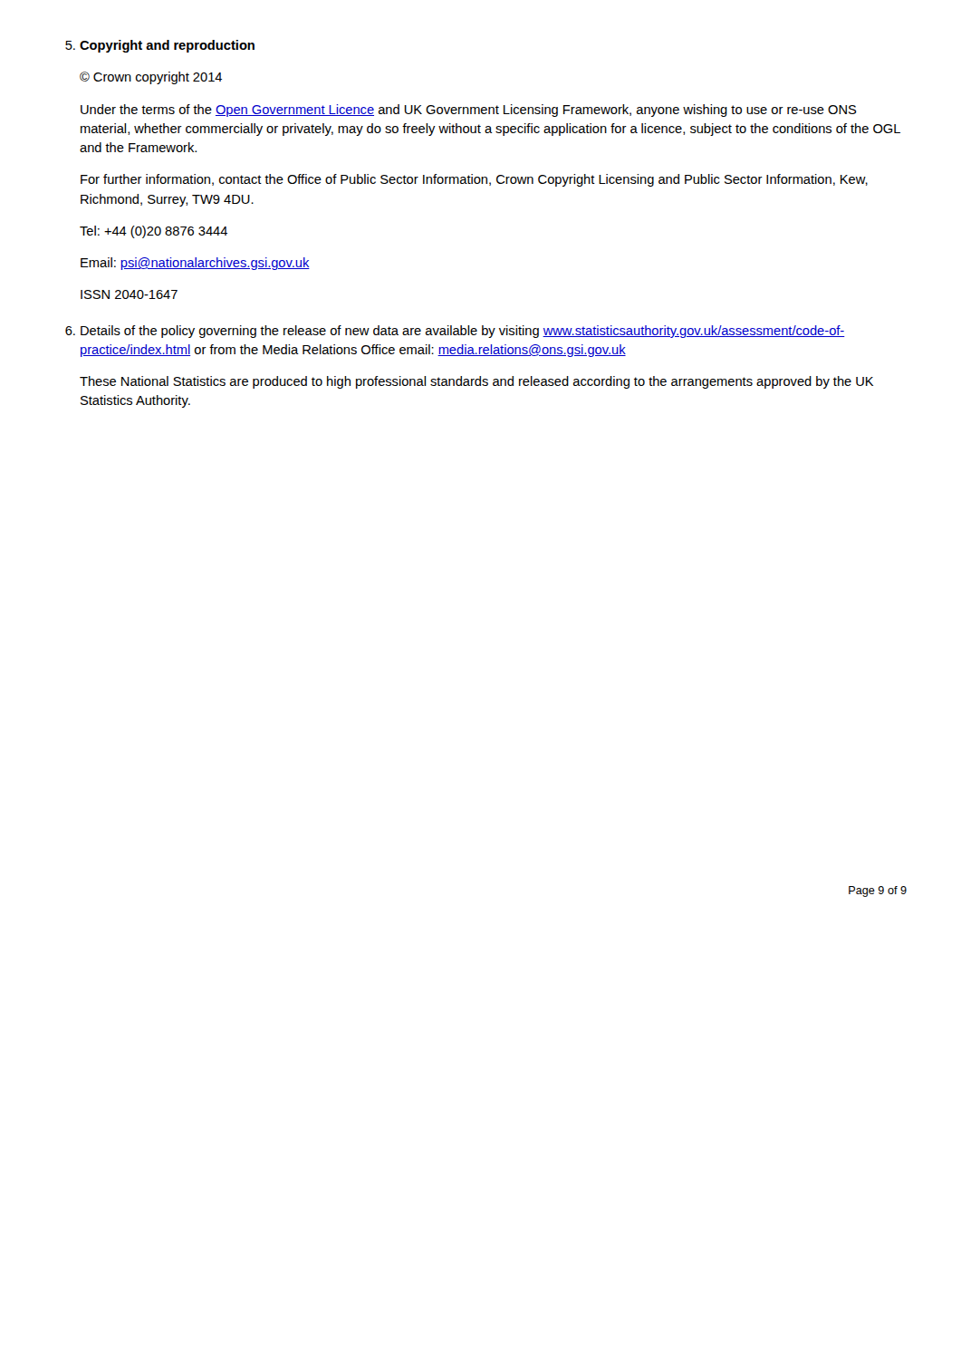Copyright and reproduction
© Crown copyright 2014
Under the terms of the Open Government Licence and UK Government Licensing Framework, anyone wishing to use or re-use ONS material, whether commercially or privately, may do so freely without a specific application for a licence, subject to the conditions of the OGL and the Framework.
For further information, contact the Office of Public Sector Information, Crown Copyright Licensing and Public Sector Information, Kew, Richmond, Surrey, TW9 4DU.
Tel: +44 (0)20 8876 3444
Email: psi@nationalarchives.gsi.gov.uk
ISSN 2040-1647
Details of the policy governing the release of new data are available by visiting www.statisticsauthority.gov.uk/assessment/code-of-practice/index.html or from the Media Relations Office email: media.relations@ons.gsi.gov.uk
These National Statistics are produced to high professional standards and released according to the arrangements approved by the UK Statistics Authority.
Page 9 of 9